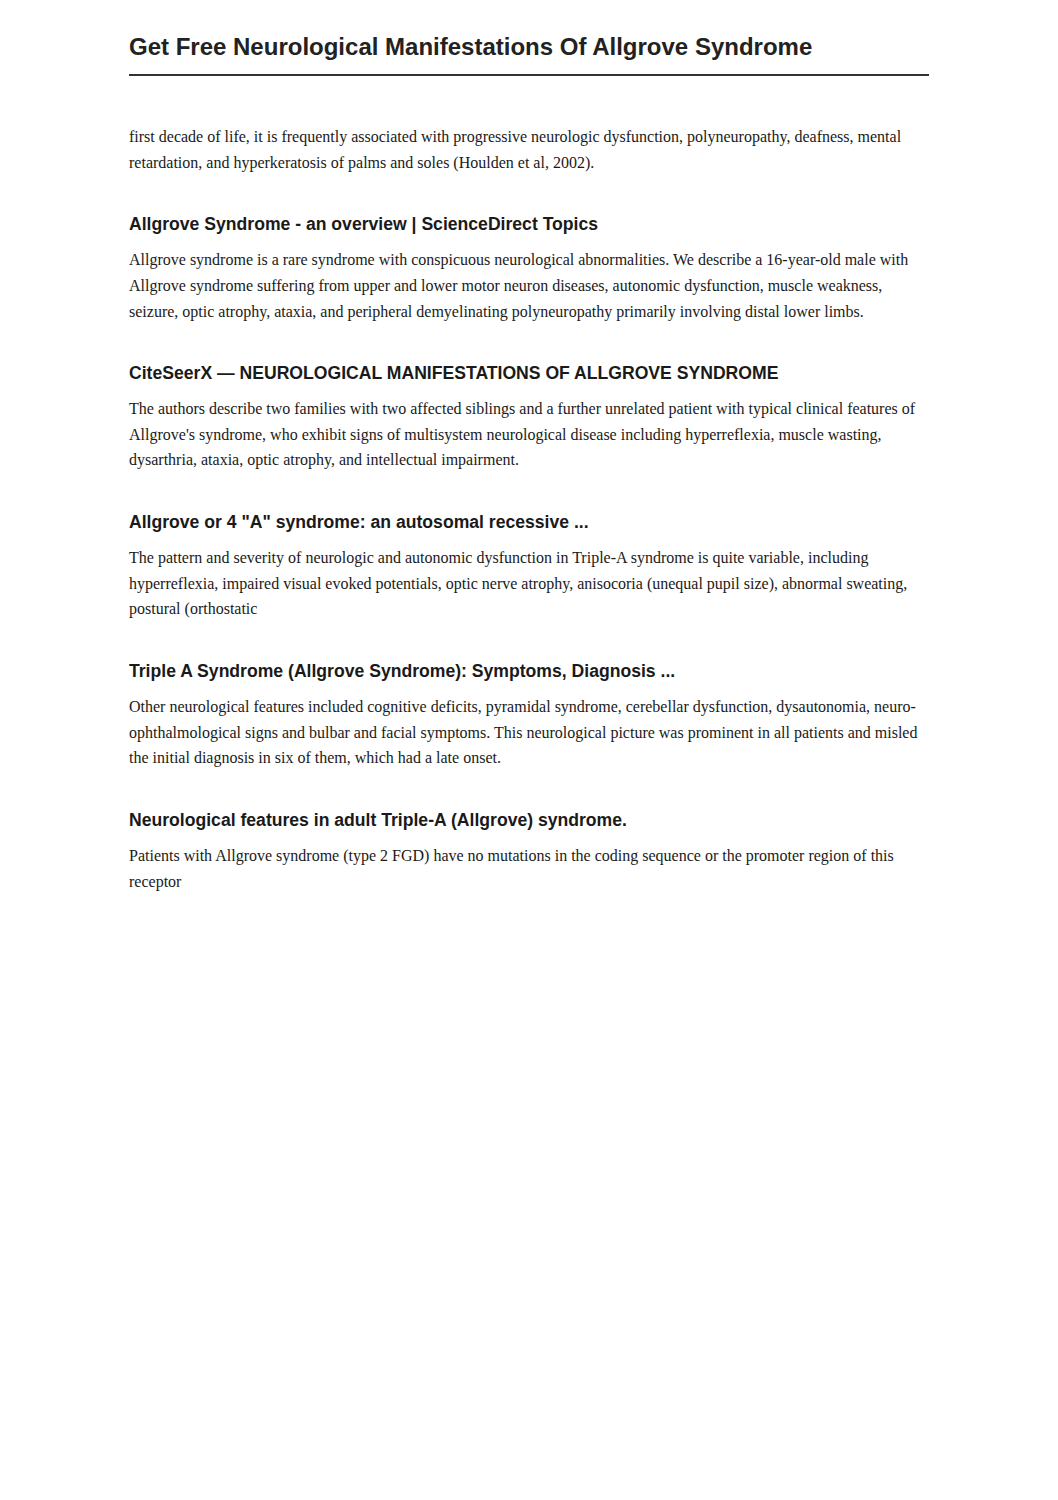Get Free Neurological Manifestations Of Allgrove Syndrome
first decade of life, it is frequently associated with progressive neurologic dysfunction, polyneuropathy, deafness, mental retardation, and hyperkeratosis of palms and soles (Houlden et al, 2002).
Allgrove Syndrome - an overview | ScienceDirect Topics
Allgrove syndrome is a rare syndrome with conspicuous neurological abnormalities. We describe a 16-year-old male with Allgrove syndrome suffering from upper and lower motor neuron diseases, autonomic dysfunction, muscle weakness, seizure, optic atrophy, ataxia, and peripheral demyelinating polyneuropathy primarily involving distal lower limbs.
CiteSeerX — NEUROLOGICAL MANIFESTATIONS OF ALLGROVE SYNDROME
The authors describe two families with two affected siblings and a further unrelated patient with typical clinical features of Allgrove's syndrome, who exhibit signs of multisystem neurological disease including hyperreflexia, muscle wasting, dysarthria, ataxia, optic atrophy, and intellectual impairment.
Allgrove or 4 "A" syndrome: an autosomal recessive ...
The pattern and severity of neurologic and autonomic dysfunction in Triple-A syndrome is quite variable, including hyperreflexia, impaired visual evoked potentials, optic nerve atrophy, anisocoria (unequal pupil size), abnormal sweating, postural (orthostatic
Triple A Syndrome (Allgrove Syndrome): Symptoms, Diagnosis ...
Other neurological features included cognitive deficits, pyramidal syndrome, cerebellar dysfunction, dysautonomia, neuro-ophthalmological signs and bulbar and facial symptoms. This neurological picture was prominent in all patients and misled the initial diagnosis in six of them, which had a late onset.
Neurological features in adult Triple-A (Allgrove) syndrome.
Patients with Allgrove syndrome (type 2 FGD) have no mutations in the coding sequence or the promoter region of this receptor